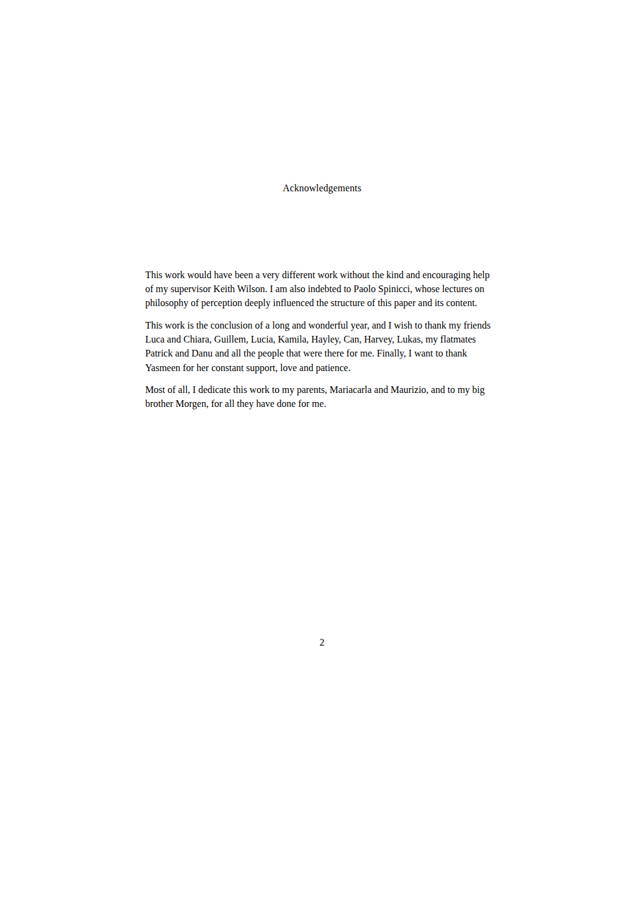Acknowledgements
This work would have been a very different work without the kind and encouraging help of my supervisor Keith Wilson. I am also indebted to Paolo Spinicci, whose lectures on philosophy of perception deeply influenced the structure of this paper and its content.
This work is the conclusion of a long and wonderful year, and I wish to thank my friends Luca and Chiara, Guillem, Lucia, Kamila, Hayley, Can, Harvey, Lukas, my flatmates Patrick and Danu and all the people that were there for me. Finally, I want to thank Yasmeen for her constant support, love and patience.
Most of all, I dedicate this work to my parents, Mariacarla and Maurizio, and to my big brother Morgen, for all they have done for me.
2